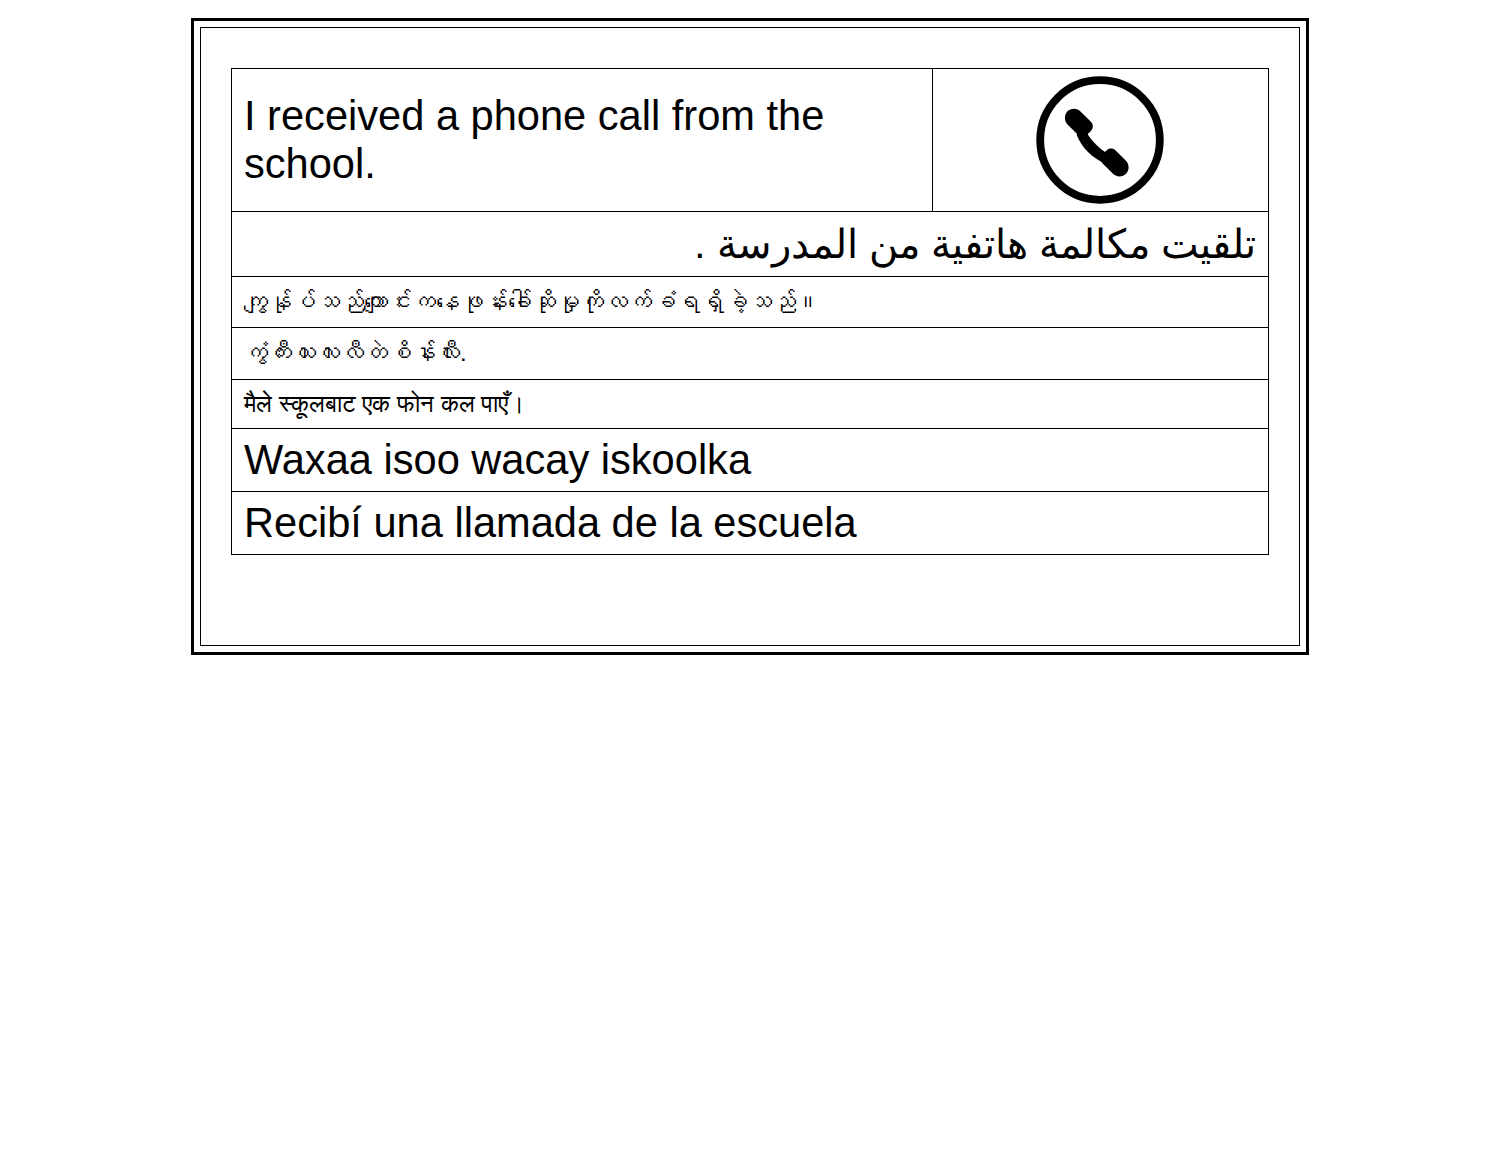| I received a phone call from the school. | |
| تلقيت مكالمة هاتفية من المدرسة . |
| ကျွန်ုပ်သည်ကျောင်းကနေဖုန်းခေါ်ဆိုမှုကိုလက်ခံရရှိခဲ့သည်။ |
| ကွံကီးယၢလၢလီတဲစိနၢ်လီၤ. |
| मैले स्कूलबाट एक फोन कल पाएँ। |
| Waxaa isoo wacay iskoolka |
| Recibí una llamada de la escuela |